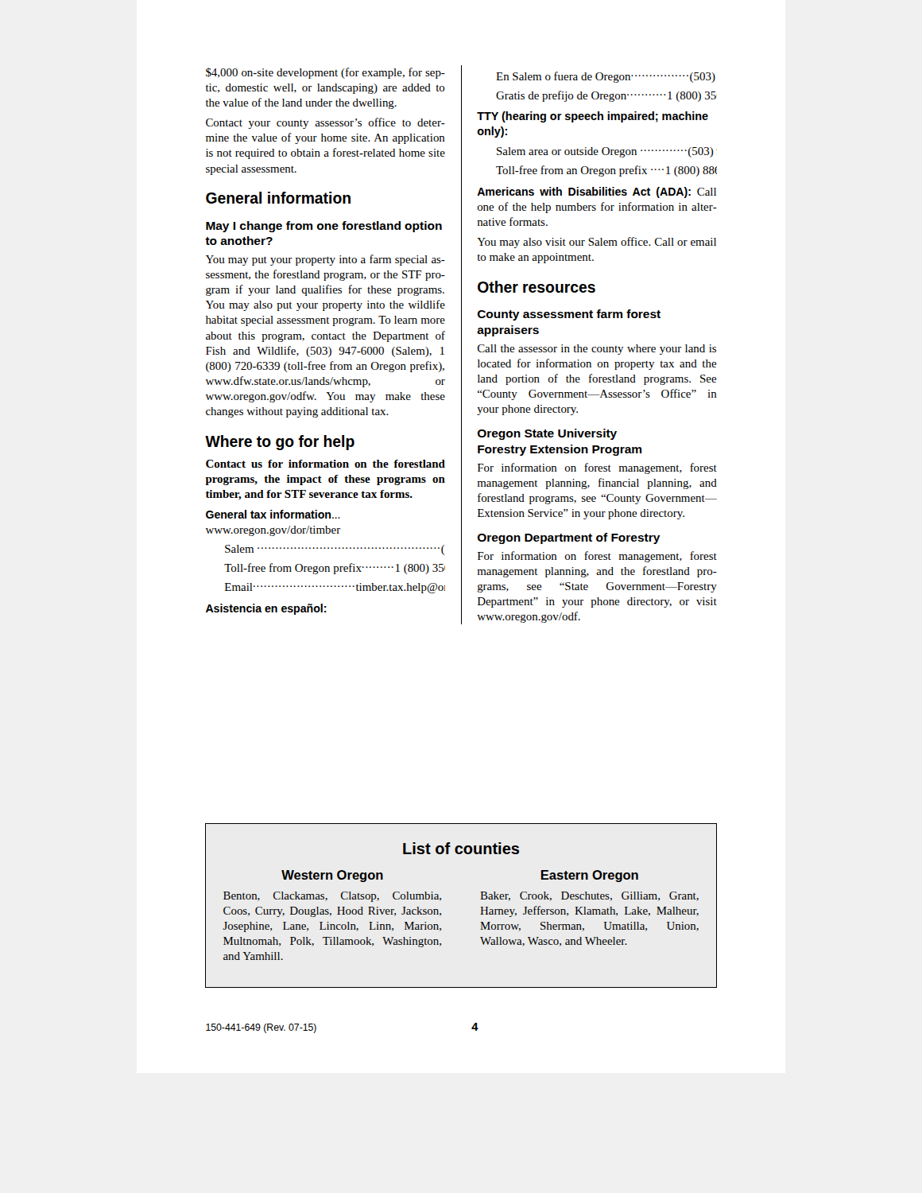$4,000 on-site development (for example, for septic, domestic well, or landscaping) are added to the value of the land under the dwelling.
Contact your county assessor’s office to determine the value of your home site. An application is not required to obtain a forest-related home site special assessment.
General information
May I change from one forestland option to another?
You may put your property into a farm special assessment, the forestland program, or the STF program if your land qualifies for these programs. You may also put your property into the wildlife habitat special assessment program. To learn more about this program, contact the Department of Fish and Wildlife, (503) 947-6000 (Salem), 1 (800) 720-6339 (toll-free from an Oregon prefix), www.dfw.state.or.us/lands/whcmp, or www.oregon.gov/odfw. You may make these changes without paying additional tax.
Where to go for help
Contact us for information on the forestland programs, the impact of these programs on timber, and for STF severance tax forms.
General tax information... www.oregon.gov/dor/timber Salem ..................................................(503) 378-4988 Toll-free from Oregon prefix......... 1 (800) 356-4222 Email............................ timber.tax.help@oregon.gov
Asistencia en español: En Salem o fuera de Oregon................(503) 378-4988 Gratis de prefijo de Oregon........... 1 (800) 356-4222
TTY (hearing or speech impaired; machine only): Salem area or outside Oregon .............(503) 945-8617 Toll-free from an Oregon prefix .... 1 (800) 886-7204
Americans with Disabilities Act (ADA): Call one of the help numbers for information in alternative formats.
You may also visit our Salem office. Call or email to make an appointment.
Other resources
County assessment farm forest appraisers
Call the assessor in the county where your land is located for information on property tax and the land portion of the forestland programs. See “County Government—Assessor’s Office” in your phone directory.
Oregon State University
Forestry Extension Program
For information on forest management, forest management planning, financial planning, and forestland programs, see “County Government—Extension Service” in your phone directory.
Oregon Department of Forestry
For information on forest management, forest management planning, and the forestland programs, see “State Government—Forestry Department” in your phone directory, or visit www.oregon.gov/odf.
List of counties
Western Oregon
Benton, Clackamas, Clatsop, Columbia, Coos, Curry, Douglas, Hood River, Jackson, Josephine, Lane, Lincoln, Linn, Marion, Multnomah, Polk, Tillamook, Washington, and Yamhill.
Eastern Oregon
Baker, Crook, Deschutes, Gilliam, Grant, Harney, Jefferson, Klamath, Lake, Malheur, Morrow, Sherman, Umatilla, Union, Wallowa, Wasco, and Wheeler.
150-441-649 (Rev. 07-15)
4